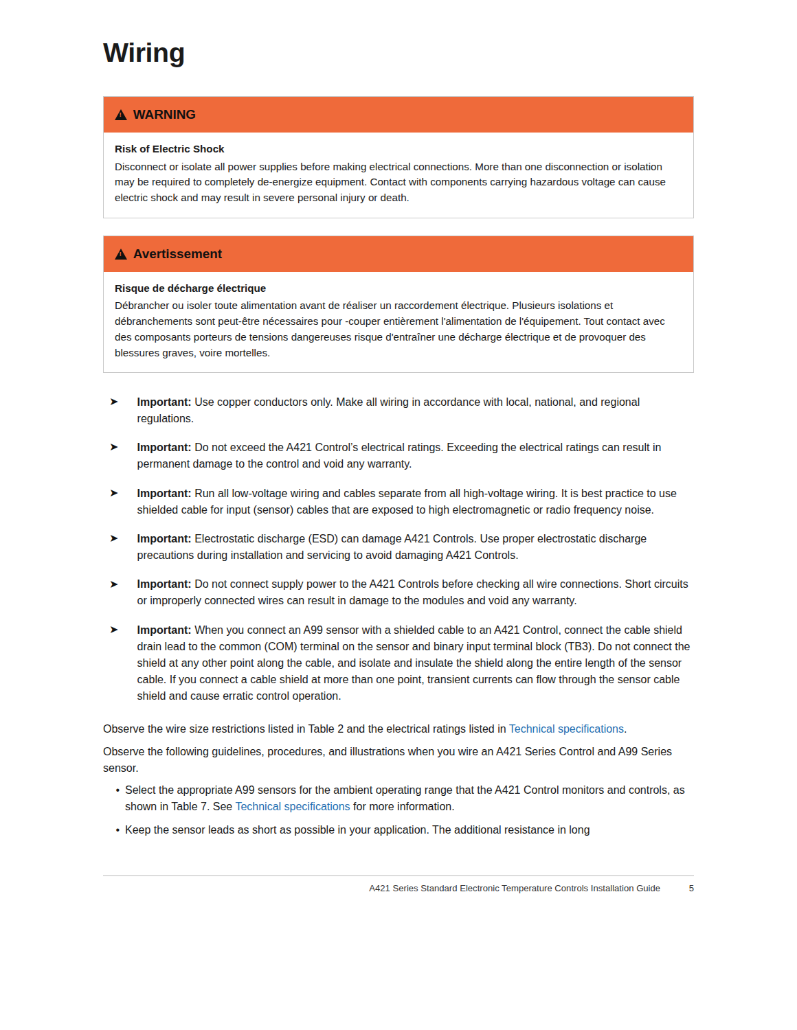Wiring
WARNING
Risk of Electric Shock
Disconnect or isolate all power supplies before making electrical connections. More than one disconnection or isolation may be required to completely de-energize equipment. Contact with components carrying hazardous voltage can cause electric shock and may result in severe personal injury or death.
Avertissement
Risque de décharge électrique
Débrancher ou isoler toute alimentation avant de réaliser un raccordement électrique. Plusieurs isolations et débranchements sont peut-être nécessaires pour -couper entièrement l'alimentation de l'équipement. Tout contact avec des composants porteurs de tensions dangereuses risque d'entraîner une décharge électrique et de provoquer des blessures graves, voire mortelles.
Important: Use copper conductors only. Make all wiring in accordance with local, national, and regional regulations.
Important: Do not exceed the A421 Control’s electrical ratings. Exceeding the electrical ratings can result in permanent damage to the control and void any warranty.
Important: Run all low-voltage wiring and cables separate from all high-voltage wiring. It is best practice to use shielded cable for input (sensor) cables that are exposed to high electromagnetic or radio frequency noise.
Important: Electrostatic discharge (ESD) can damage A421 Controls. Use proper electrostatic discharge precautions during installation and servicing to avoid damaging A421 Controls.
Important: Do not connect supply power to the A421 Controls before checking all wire connections. Short circuits or improperly connected wires can result in damage to the modules and void any warranty.
Important: When you connect an A99 sensor with a shielded cable to an A421 Control, connect the cable shield drain lead to the common (COM) terminal on the sensor and binary input terminal block (TB3). Do not connect the shield at any other point along the cable, and isolate and insulate the shield along the entire length of the sensor cable. If you connect a cable shield at more than one point, transient currents can flow through the sensor cable shield and cause erratic control operation.
Observe the wire size restrictions listed in Table 2 and the electrical ratings listed in Technical specifications.
Observe the following guidelines, procedures, and illustrations when you wire an A421 Series Control and A99 Series sensor.
Select the appropriate A99 sensors for the ambient operating range that the A421 Control monitors and controls, as shown in Table 7. See Technical specifications for more information.
Keep the sensor leads as short as possible in your application. The additional resistance in long
A421 Series Standard Electronic Temperature Controls Installation Guide 5